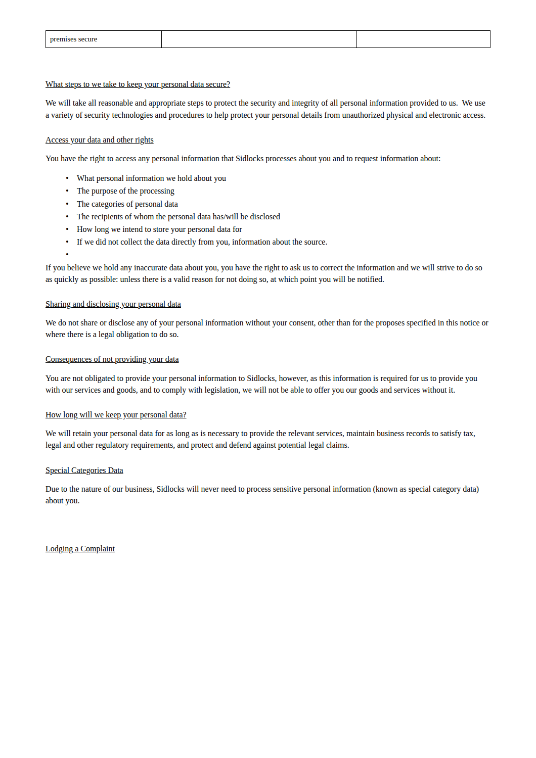| premises secure | | |
What steps to we take to keep your personal data secure?
We will take all reasonable and appropriate steps to protect the security and integrity of all personal information provided to us. We use a variety of security technologies and procedures to help protect your personal details from unauthorized physical and electronic access.
Access your data and other rights
You have the right to access any personal information that Sidlocks processes about you and to request information about:
What personal information we hold about you
The purpose of the processing
The categories of personal data
The recipients of whom the personal data has/will be disclosed
How long we intend to store your personal data for
If we did not collect the data directly from you, information about the source.
If you believe we hold any inaccurate data about you, you have the right to ask us to correct the information and we will strive to do so as quickly as possible: unless there is a valid reason for not doing so, at which point you will be notified.
Sharing and disclosing your personal data
We do not share or disclose any of your personal information without your consent, other than for the proposes specified in this notice or where there is a legal obligation to do so.
Consequences of not providing your data
You are not obligated to provide your personal information to Sidlocks, however, as this information is required for us to provide you with our services and goods, and to comply with legislation, we will not be able to offer you our goods and services without it.
How long will we keep your personal data?
We will retain your personal data for as long as is necessary to provide the relevant services, maintain business records to satisfy tax, legal and other regulatory requirements, and protect and defend against potential legal claims.
Special Categories Data
Due to the nature of our business, Sidlocks will never need to process sensitive personal information (known as special category data) about you.
Lodging a Complaint